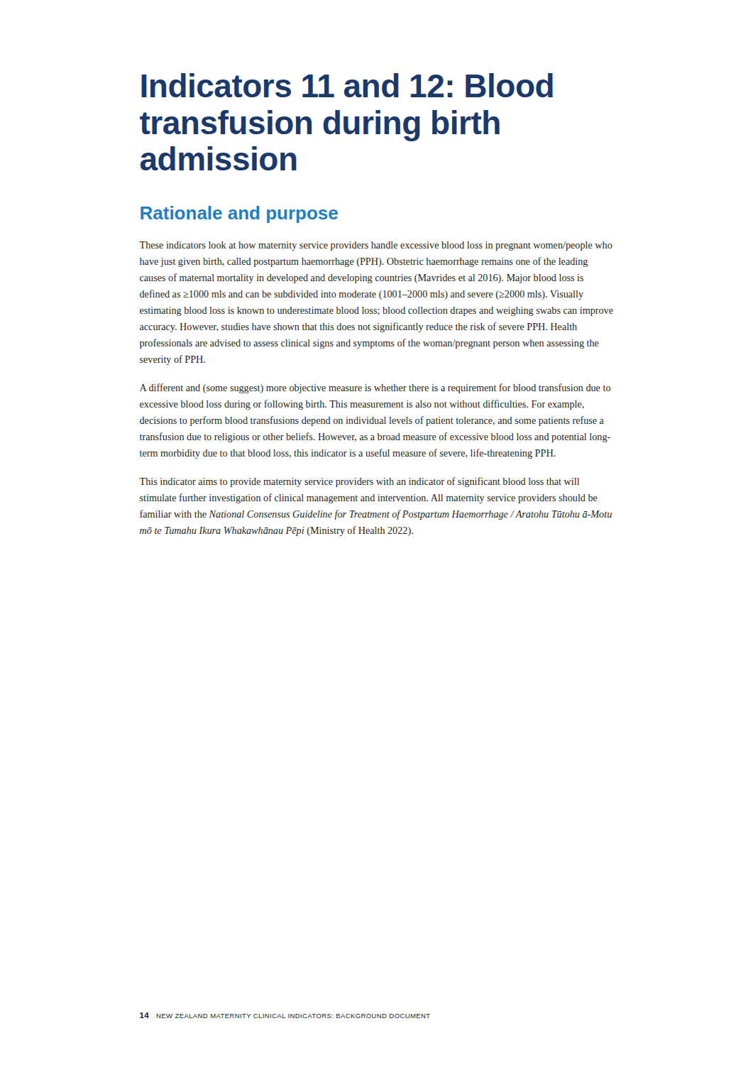Indicators 11 and 12: Blood transfusion during birth admission
Rationale and purpose
These indicators look at how maternity service providers handle excessive blood loss in pregnant women/people who have just given birth, called postpartum haemorrhage (PPH). Obstetric haemorrhage remains one of the leading causes of maternal mortality in developed and developing countries (Mavrides et al 2016). Major blood loss is defined as ≥1000 mls and can be subdivided into moderate (1001–2000 mls) and severe (≥2000 mls). Visually estimating blood loss is known to underestimate blood loss; blood collection drapes and weighing swabs can improve accuracy. However, studies have shown that this does not significantly reduce the risk of severe PPH. Health professionals are advised to assess clinical signs and symptoms of the woman/pregnant person when assessing the severity of PPH.
A different and (some suggest) more objective measure is whether there is a requirement for blood transfusion due to excessive blood loss during or following birth. This measurement is also not without difficulties. For example, decisions to perform blood transfusions depend on individual levels of patient tolerance, and some patients refuse a transfusion due to religious or other beliefs. However, as a broad measure of excessive blood loss and potential long-term morbidity due to that blood loss, this indicator is a useful measure of severe, life-threatening PPH.
This indicator aims to provide maternity service providers with an indicator of significant blood loss that will stimulate further investigation of clinical management and intervention. All maternity service providers should be familiar with the National Consensus Guideline for Treatment of Postpartum Haemorrhage / Aratohu Tūtohu ā-Motu mō te Tumahu Ikura Whakawhānau Pēpi (Ministry of Health 2022).
14 New Zealand Maternity Clinical Indicators: Background Document